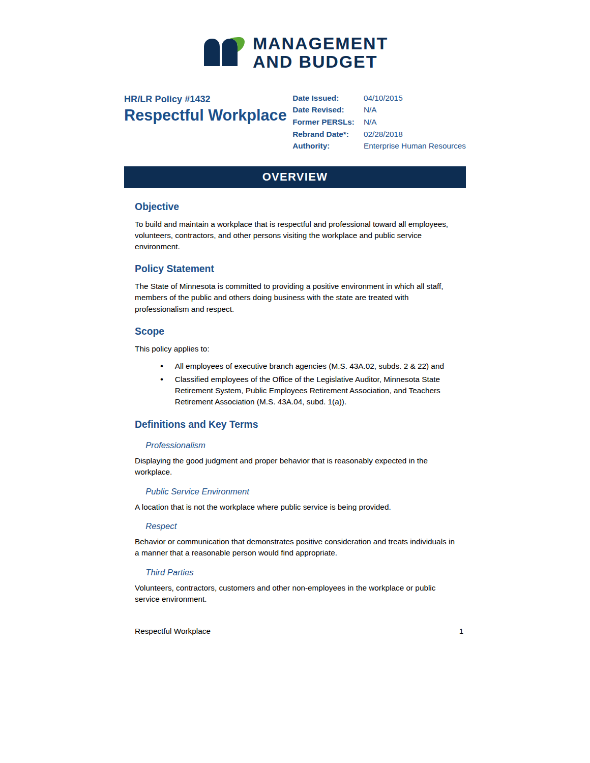Management
and Budget
HR/LR Policy #1432
Respectful Workplace
| Date Issued: | 04/10/2015 |
| Date Revised: | N/A |
| Former PERSLs: | N/A |
| Rebrand Date*: | 02/28/2018 |
| Authority: | Enterprise Human Resources |
OVERVIEW
Objective
To build and maintain a workplace that is respectful and professional toward all employees, volunteers, contractors, and other persons visiting the workplace and public service environment.
Policy Statement
The State of Minnesota is committed to providing a positive environment in which all staff, members of the public and others doing business with the state are treated with professionalism and respect.
Scope
This policy applies to:
All employees of executive branch agencies (M.S. 43A.02, subds. 2 & 22) and
Classified employees of the Office of the Legislative Auditor, Minnesota State Retirement System, Public Employees Retirement Association, and Teachers Retirement Association (M.S. 43A.04, subd. 1(a)).
Definitions and Key Terms
Professionalism
Displaying the good judgment and proper behavior that is reasonably expected in the workplace.
Public Service Environment
A location that is not the workplace where public service is being provided.
Respect
Behavior or communication that demonstrates positive consideration and treats individuals in a manner that a reasonable person would find appropriate.
Third Parties
Volunteers, contractors, customers and other non-employees in the workplace or public service environment.
Respectful Workplace
1